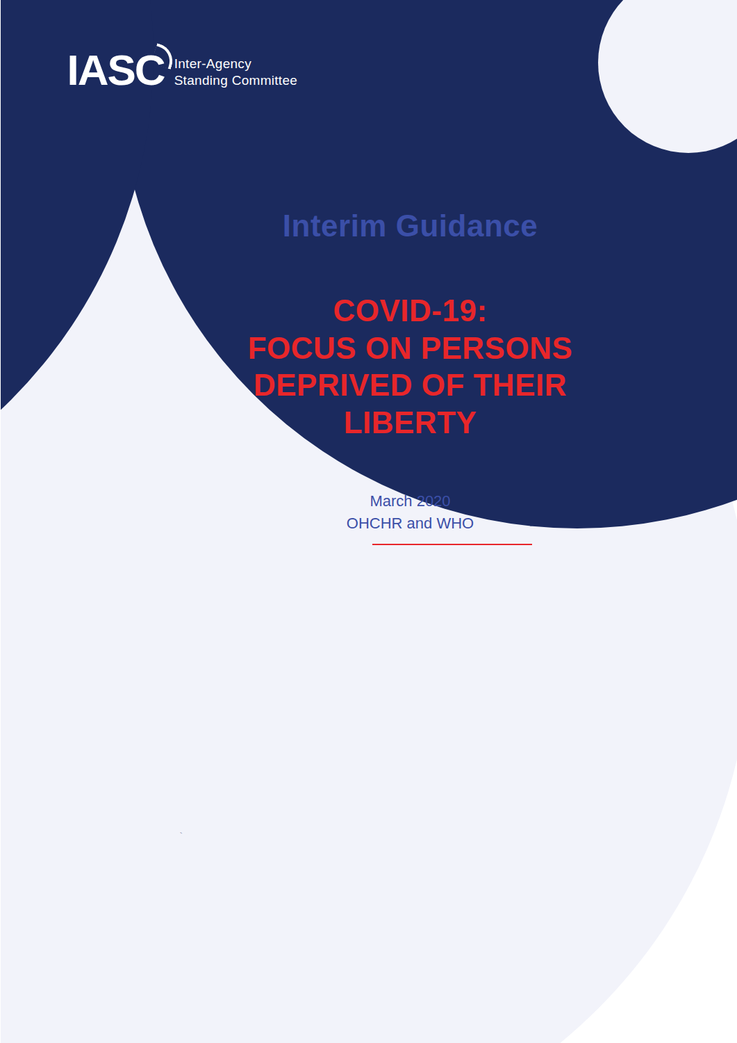IASC
Inter-Agency
Standing Committee
Interim Guidance
COVID-19:
FOCUS ON PERSONS
DEPRIVED OF THEIR
LIBERTY
March 2020
OHCHR and WHO
`